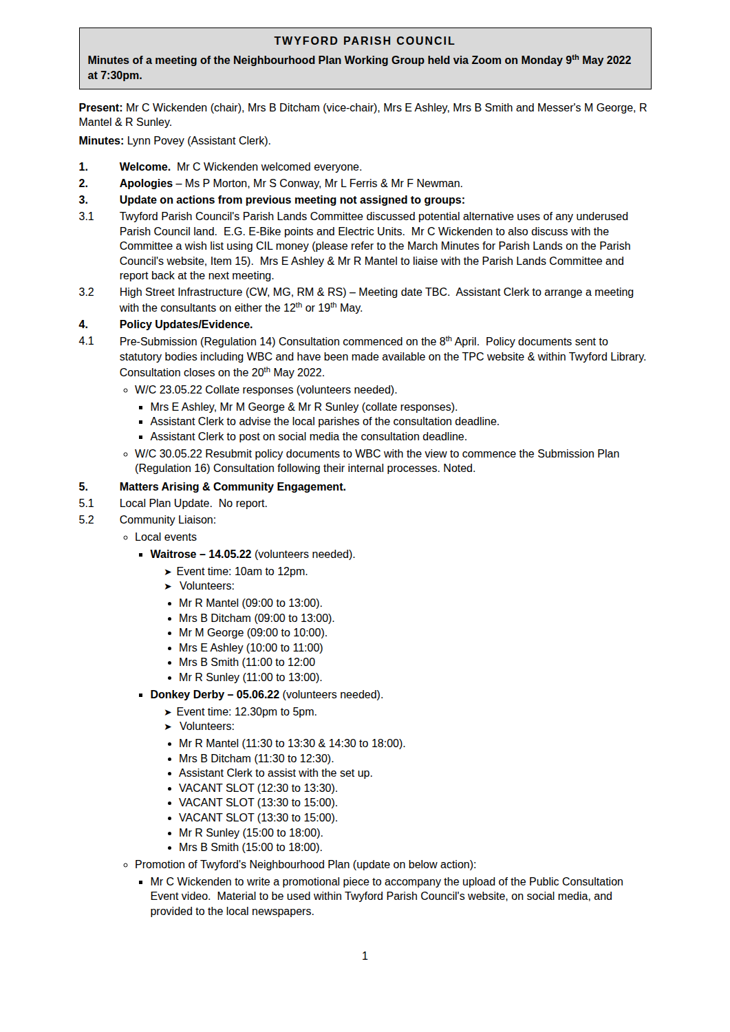TWYFORD PARISH COUNCIL
Minutes of a meeting of the Neighbourhood Plan Working Group held via Zoom on Monday 9th May 2022 at 7:30pm.
Present: Mr C Wickenden (chair), Mrs B Ditcham (vice-chair), Mrs E Ashley, Mrs B Smith and Messer's M George, R Mantel & R Sunley.
Minutes: Lynn Povey (Assistant Clerk).
1. Welcome. Mr C Wickenden welcomed everyone.
2. Apologies – Ms P Morton, Mr S Conway, Mr L Ferris & Mr F Newman.
3. Update on actions from previous meeting not assigned to groups:
3.1 Twyford Parish Council's Parish Lands Committee discussed potential alternative uses of any underused Parish Council land. E.G. E-Bike points and Electric Units. Mr C Wickenden to also discuss with the Committee a wish list using CIL money (please refer to the March Minutes for Parish Lands on the Parish Council's website, Item 15). Mrs E Ashley & Mr R Mantel to liaise with the Parish Lands Committee and report back at the next meeting.
3.2 High Street Infrastructure (CW, MG, RM & RS) – Meeting date TBC. Assistant Clerk to arrange a meeting with the consultants on either the 12th or 19th May.
4. Policy Updates/Evidence.
4.1 Pre-Submission (Regulation 14) Consultation commenced on the 8th April. Policy documents sent to statutory bodies including WBC and have been made available on the TPC website & within Twyford Library. Consultation closes on the 20th May 2022.
W/C 23.05.22 Collate responses (volunteers needed).
Mrs E Ashley, Mr M George & Mr R Sunley (collate responses).
Assistant Clerk to advise the local parishes of the consultation deadline.
Assistant Clerk to post on social media the consultation deadline.
W/C 30.05.22 Resubmit policy documents to WBC with the view to commence the Submission Plan (Regulation 16) Consultation following their internal processes. Noted.
5. Matters Arising & Community Engagement.
5.1 Local Plan Update. No report.
5.2 Community Liaison:
Local events
Waitrose – 14.05.22 (volunteers needed).
Event time: 10am to 12pm.
Volunteers:
Mr R Mantel (09:00 to 13:00).
Mrs B Ditcham (09:00 to 13:00).
Mr M George (09:00 to 10:00).
Mrs E Ashley (10:00 to 11:00)
Mrs B Smith (11:00 to 12:00
Mr R Sunley (11:00 to 13:00).
Donkey Derby – 05.06.22 (volunteers needed).
Event time: 12.30pm to 5pm.
Volunteers:
Mr R Mantel (11:30 to 13:30 & 14:30 to 18:00).
Mrs B Ditcham (11:30 to 12:30).
Assistant Clerk to assist with the set up.
VACANT SLOT (12:30 to 13:30).
VACANT SLOT (13:30 to 15:00).
VACANT SLOT (13:30 to 15:00).
Mr R Sunley (15:00 to 18:00).
Mrs B Smith (15:00 to 18:00).
Promotion of Twyford's Neighbourhood Plan (update on below action):
Mr C Wickenden to write a promotional piece to accompany the upload of the Public Consultation Event video. Material to be used within Twyford Parish Council's website, on social media, and provided to the local newspapers.
1